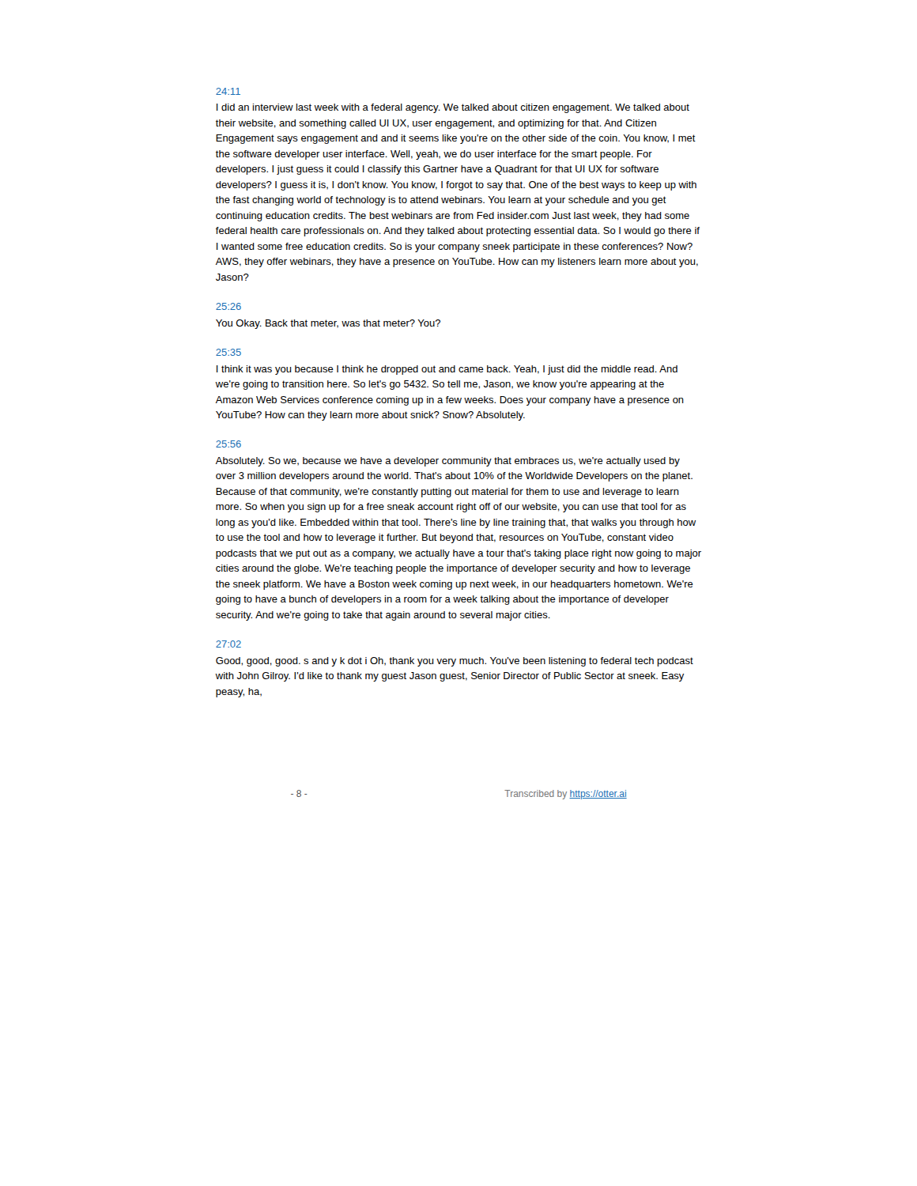24:11
I did an interview last week with a federal agency. We talked about citizen engagement. We talked about their website, and something called UI UX, user engagement, and optimizing for that. And Citizen Engagement says engagement and and it seems like you're on the other side of the coin. You know, I met the software developer user interface. Well, yeah, we do user interface for the smart people. For developers. I just guess it could I classify this Gartner have a Quadrant for that UI UX for software developers? I guess it is, I don't know. You know, I forgot to say that. One of the best ways to keep up with the fast changing world of technology is to attend webinars. You learn at your schedule and you get continuing education credits. The best webinars are from Fed insider.com Just last week, they had some federal health care professionals on. And they talked about protecting essential data. So I would go there if I wanted some free education credits. So is your company sneek participate in these conferences? Now? AWS, they offer webinars, they have a presence on YouTube. How can my listeners learn more about you, Jason?
25:26
You Okay. Back that meter, was that meter? You?
25:35
I think it was you because I think he dropped out and came back. Yeah, I just did the middle read. And we're going to transition here. So let's go 5432. So tell me, Jason, we know you're appearing at the Amazon Web Services conference coming up in a few weeks. Does your company have a presence on YouTube? How can they learn more about snick? Snow? Absolutely.
25:56
Absolutely. So we, because we have a developer community that embraces us, we're actually used by over 3 million developers around the world. That's about 10% of the Worldwide Developers on the planet. Because of that community, we're constantly putting out material for them to use and leverage to learn more. So when you sign up for a free sneak account right off of our website, you can use that tool for as long as you'd like. Embedded within that tool. There's line by line training that, that walks you through how to use the tool and how to leverage it further. But beyond that, resources on YouTube, constant video podcasts that we put out as a company, we actually have a tour that's taking place right now going to major cities around the globe. We're teaching people the importance of developer security and how to leverage the sneek platform. We have a Boston week coming up next week, in our headquarters hometown. We're going to have a bunch of developers in a room for a week talking about the importance of developer security. And we're going to take that again around to several major cities.
27:02
Good, good, good. s and y k dot i Oh, thank you very much. You've been listening to federal tech podcast with John Gilroy. I'd like to thank my guest Jason guest, Senior Director of Public Sector at sneek. Easy peasy, ha,
- 8 - Transcribed by https://otter.ai